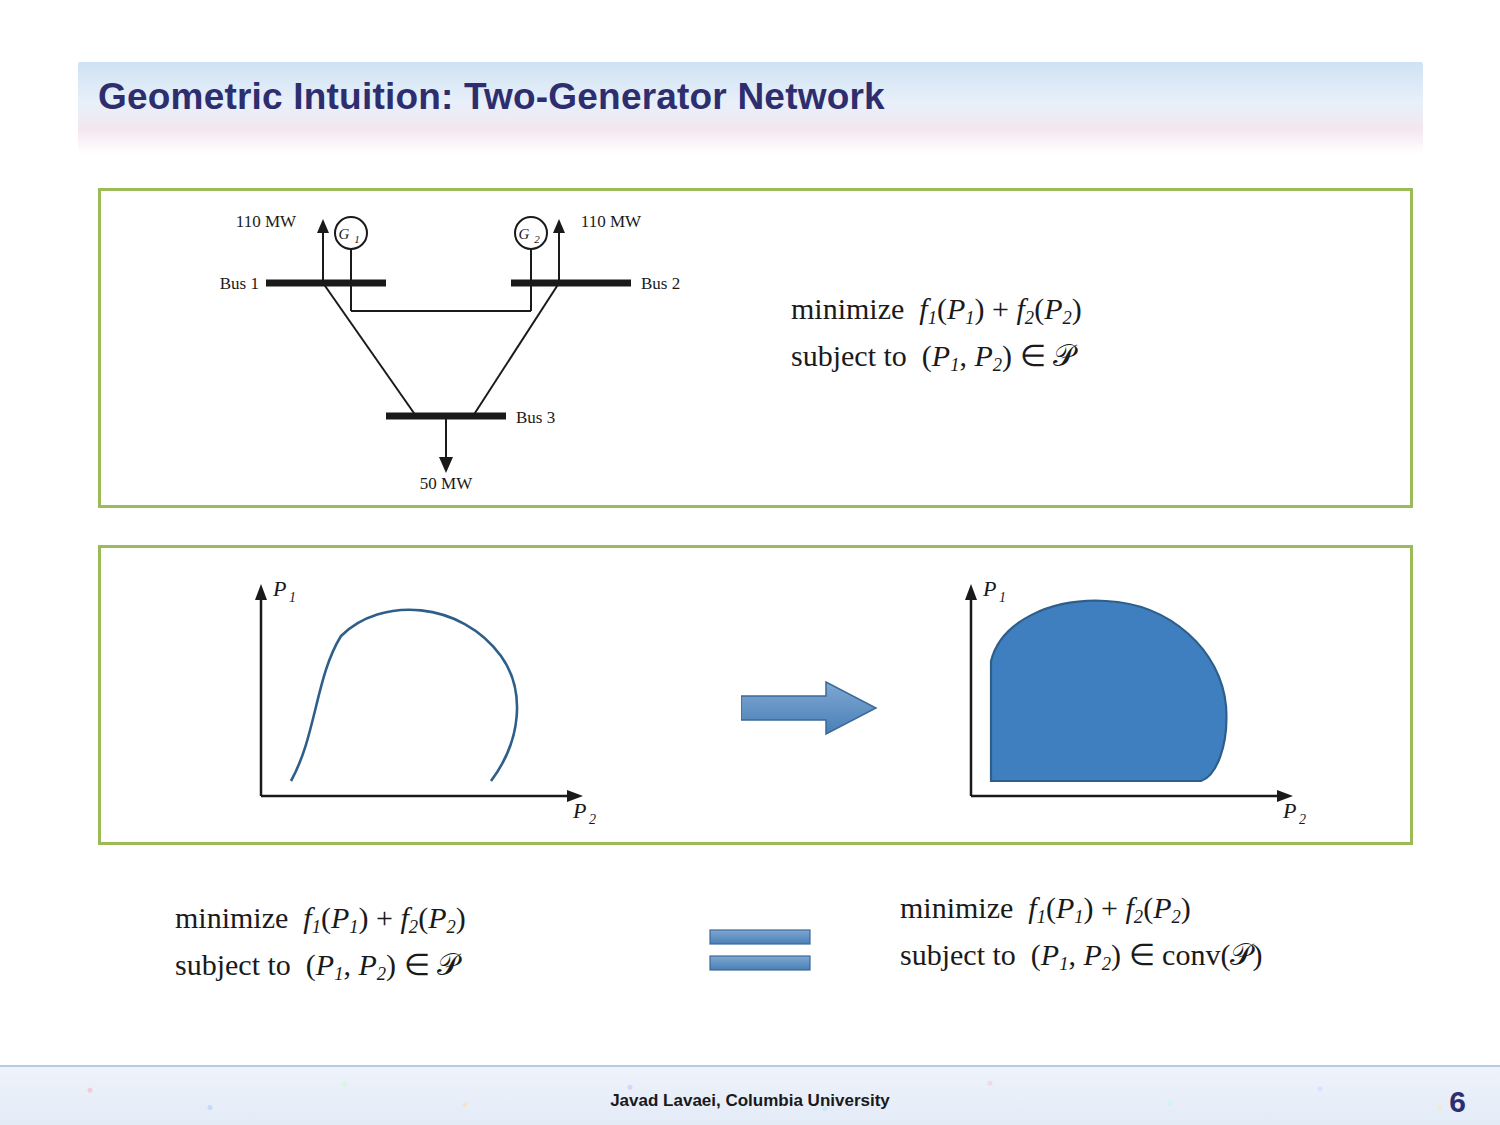Geometric Intuition: Two-Generator Network
110 MW 110 MW G 1 G 2 Bus 1 Bus 2 Bus 3 50 MW
minimize f1(P1) + f2(P2)
subject to (P1, P2) ∈ 𝒫
P 1 P 2
P 1 P 2
minimize f1(P1) + f2(P2)
subject to (P1, P2) ∈ 𝒫
minimize f1(P1) + f2(P2)
subject to (P1, P2) ∈ conv(𝒫)
Javad Lavaei, Columbia University
6